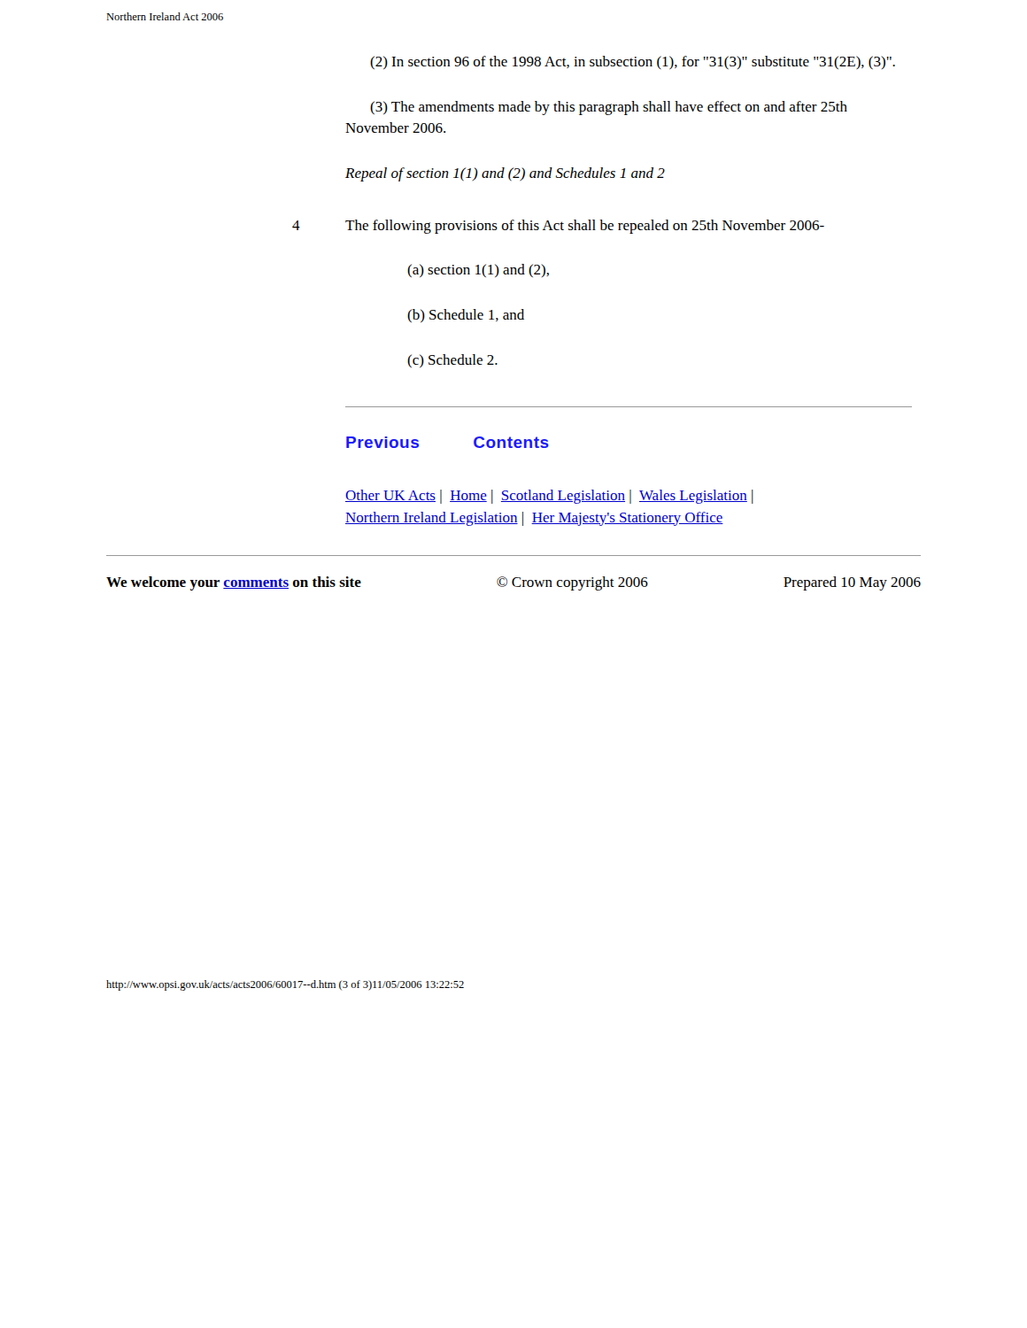Northern Ireland Act 2006
(2) In section 96 of the 1998 Act, in subsection (1), for "31(3)" substitute "31(2E), (3)".
(3) The amendments made by this paragraph shall have effect on and after 25th November 2006.
Repeal of section 1(1) and (2) and Schedules 1 and 2
4 The following provisions of this Act shall be repealed on 25th November 2006-
(a) section 1(1) and (2),
(b) Schedule 1, and
(c) Schedule 2.
Previous Contents
Other UK Acts | Home | Scotland Legislation | Wales Legislation |
Northern Ireland Legislation | Her Majesty's Stationery Office
We welcome your comments on this site
© Crown copyright 2006
Prepared 10 May 2006
http://www.opsi.gov.uk/acts/acts2006/60017--d.htm (3 of 3)11/05/2006 13:22:52